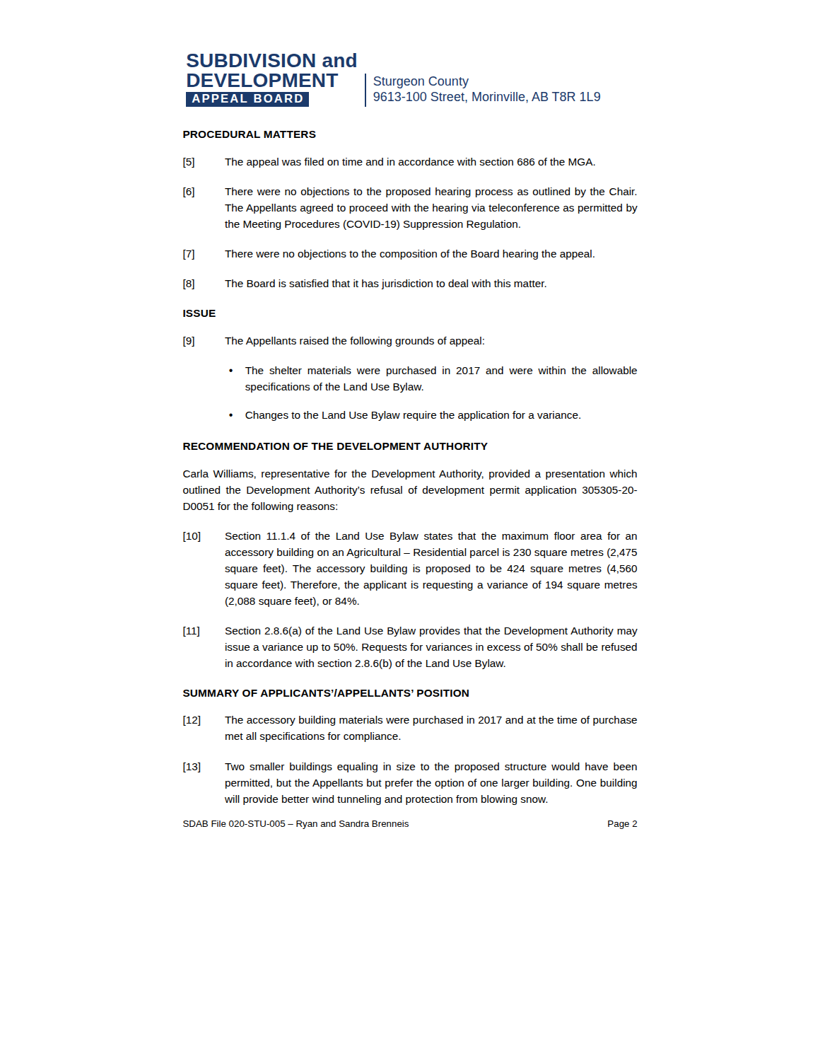SUBDIVISION and
DEVELOPMENT
APPEAL BOARD
Sturgeon County
9613-100 Street, Morinville, AB T8R 1L9
PROCEDURAL MATTERS
[5]
The appeal was filed on time and in accordance with section 686 of the MGA.
[6]
There were no objections to the proposed hearing process as outlined by the Chair. The Appellants agreed to proceed with the hearing via teleconference as permitted by the Meeting Procedures (COVID-19) Suppression Regulation.
[7]
There were no objections to the composition of the Board hearing the appeal.
[8]
The Board is satisfied that it has jurisdiction to deal with this matter.
ISSUE
[9]
The Appellants raised the following grounds of appeal:
The shelter materials were purchased in 2017 and were within the allowable specifications of the Land Use Bylaw.
Changes to the Land Use Bylaw require the application for a variance.
RECOMMENDATION OF THE DEVELOPMENT AUTHORITY
Carla Williams, representative for the Development Authority, provided a presentation which outlined the Development Authority’s refusal of development permit application 305305-20-D0051 for the following reasons:
[10]
Section 11.1.4 of the Land Use Bylaw states that the maximum floor area for an accessory building on an Agricultural – Residential parcel is 230 square metres (2,475 square feet). The accessory building is proposed to be 424 square metres (4,560 square feet). Therefore, the applicant is requesting a variance of 194 square metres (2,088 square feet), or 84%.
[11]
Section 2.8.6(a) of the Land Use Bylaw provides that the Development Authority may issue a variance up to 50%. Requests for variances in excess of 50% shall be refused in accordance with section 2.8.6(b) of the Land Use Bylaw.
SUMMARY OF APPLICANTS’/APPELLANTS’ POSITION
[12]
The accessory building materials were purchased in 2017 and at the time of purchase met all specifications for compliance.
[13]
Two smaller buildings equaling in size to the proposed structure would have been permitted, but the Appellants but prefer the option of one larger building. One building will provide better wind tunneling and protection from blowing snow.
SDAB File 020-STU-005 – Ryan and Sandra Brenneis
Page 2